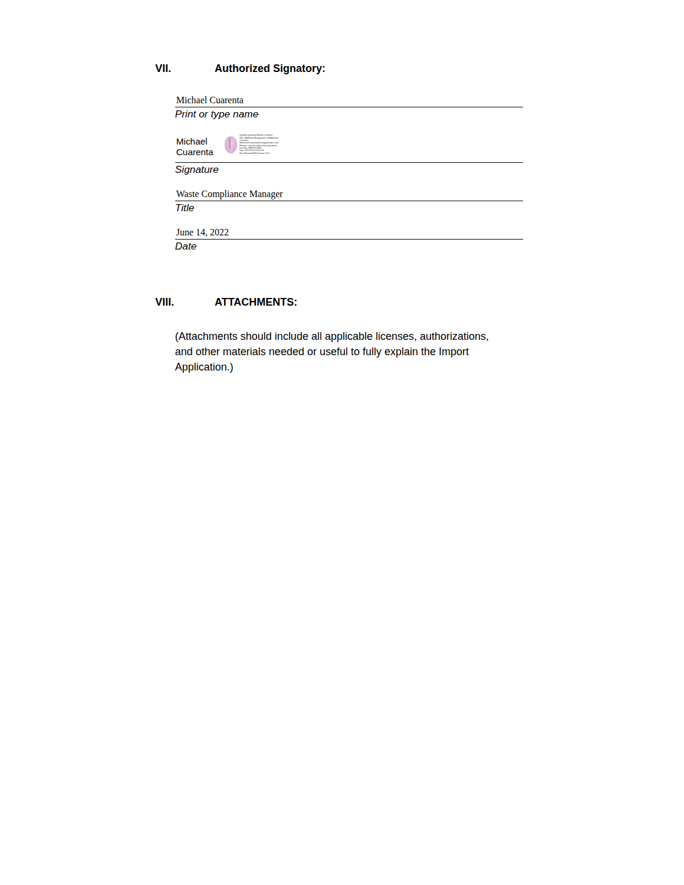VII. Authorized Signatory:
Michael Cuarenta Print or type name
Michael
Cuarenta
Digitally signed by Michael Cuarenta
DN: CN=Waste Management, CN=Michael
Cuarenta,
E=michael.cuarenta@energysolutions.com
Reason: I am the author of this document
Location: SERV20-SE01
Date: 2022-06-14 14:31:35
Foxit PhantomPDF Version: 9.4.1
Signature
Waste Compliance Manager Title
June 14, 2022 Date
VIII. ATTACHMENTS:
(Attachments should include all applicable licenses, authorizations, and other materials needed or useful to fully explain the Import Application.)